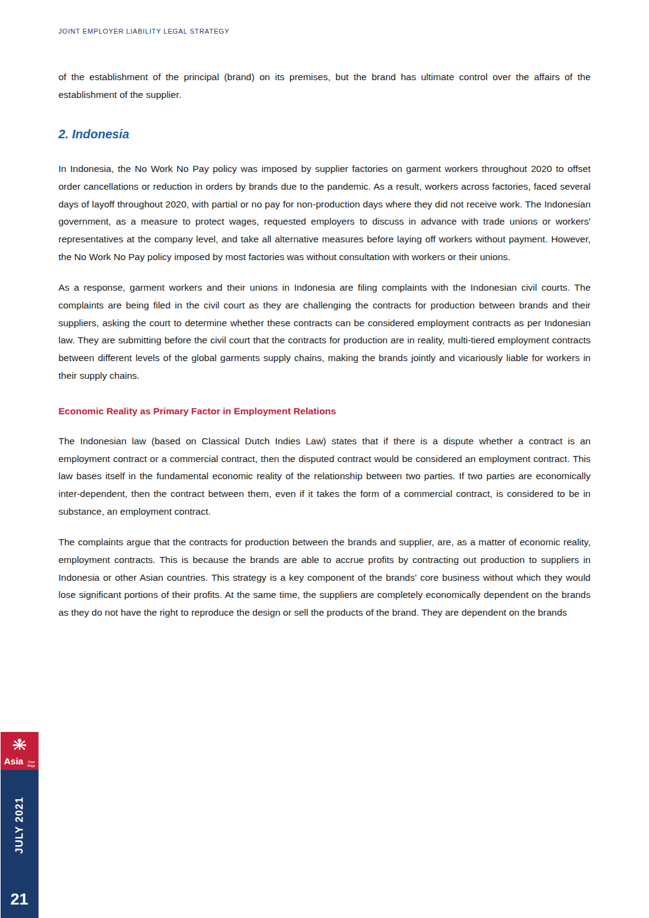Joint Employer Liability Legal Strategy
of the establishment of the principal (brand) on its premises, but the brand has ultimate control over the affairs of the establishment of the supplier.
2. Indonesia
In Indonesia, the No Work No Pay policy was imposed by supplier factories on garment workers throughout 2020 to offset order cancellations or reduction in orders by brands due to the pandemic. As a result, workers across factories, faced several days of layoff throughout 2020, with partial or no pay for non-production days where they did not receive work. The Indonesian government, as a measure to protect wages, requested employers to discuss in advance with trade unions or workers' representatives at the company level, and take all alternative measures before laying off workers without payment. However, the No Work No Pay policy imposed by most factories was without consultation with workers or their unions.
As a response, garment workers and their unions in Indonesia are filing complaints with the Indonesian civil courts. The complaints are being filed in the civil court as they are challenging the contracts for production between brands and their suppliers, asking the court to determine whether these contracts can be considered employment contracts as per Indonesian law. They are submitting before the civil court that the contracts for production are in reality, multi-tiered employment contracts between different levels of the global garments supply chains, making the brands jointly and vicariously liable for workers in their supply chains.
Economic Reality as Primary Factor in Employment Relations
The Indonesian law (based on Classical Dutch Indies Law) states that if there is a dispute whether a contract is an employment contract or a commercial contract, then the disputed contract would be considered an employment contract. This law bases itself in the fundamental economic reality of the relationship between two parties. If two parties are economically inter-dependent, then the contract between them, even if it takes the form of a commercial contract, is considered to be in substance, an employment contract.
The complaints argue that the contracts for production between the brands and supplier, are, as a matter of economic reality, employment contracts. This is because the brands are able to accrue profits by contracting out production to suppliers in Indonesia or other Asian countries. This strategy is a key component of the brands' core business without which they would lose significant portions of their profits. At the same time, the suppliers are completely economically dependent on the brands as they do not have the right to reproduce the design or sell the products of the brand. They are dependent on the brands
Asia
Floor
Wage
JULY 2021
21